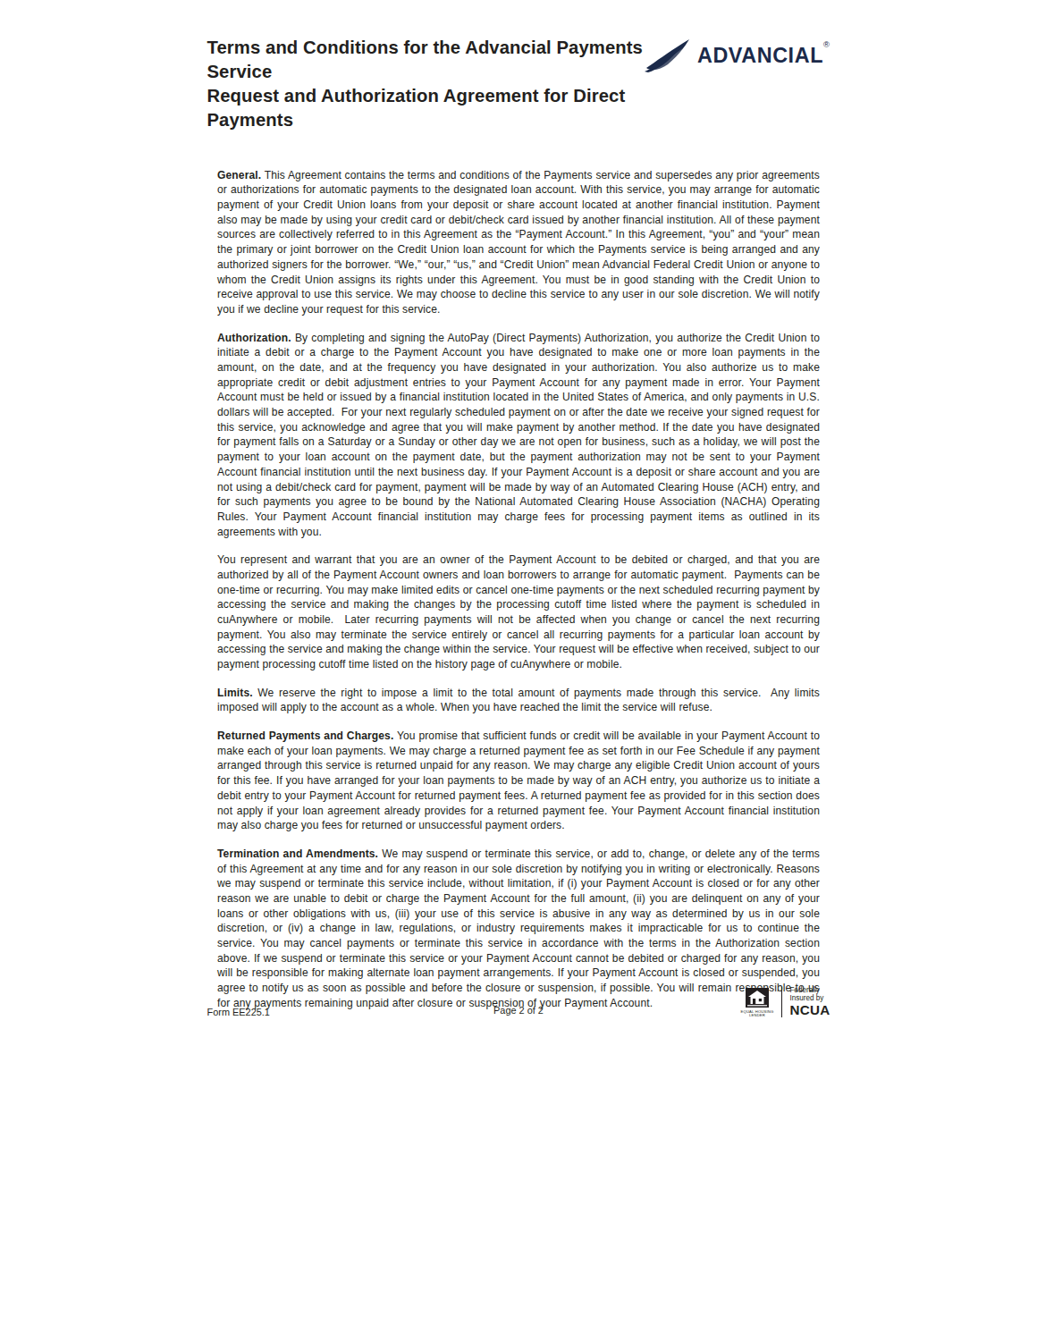Terms and Conditions for the Advancial Payments Service
Request and Authorization Agreement for Direct Payments
ADVANCIAL®
General. This Agreement contains the terms and conditions of the Payments service and supersedes any prior agreements or authorizations for automatic payments to the designated loan account. With this service, you may arrange for automatic payment of your Credit Union loans from your deposit or share account located at another financial institution. Payment also may be made by using your credit card or debit/check card issued by another financial institution. All of these payment sources are collectively referred to in this Agreement as the “Payment Account.” In this Agreement, “you” and “your” mean the primary or joint borrower on the Credit Union loan account for which the Payments service is being arranged and any authorized signers for the borrower. “We,” “our,” “us,” and “Credit Union” mean Advancial Federal Credit Union or anyone to whom the Credit Union assigns its rights under this Agreement. You must be in good standing with the Credit Union to receive approval to use this service. We may choose to decline this service to any user in our sole discretion. We will notify you if we decline your request for this service.
Authorization. By completing and signing the AutoPay (Direct Payments) Authorization, you authorize the Credit Union to initiate a debit or a charge to the Payment Account you have designated to make one or more loan payments in the amount, on the date, and at the frequency you have designated in your authorization. You also authorize us to make appropriate credit or debit adjustment entries to your Payment Account for any payment made in error. Your Payment Account must be held or issued by a financial institution located in the United States of America, and only payments in U.S. dollars will be accepted. For your next regularly scheduled payment on or after the date we receive your signed request for this service, you acknowledge and agree that you will make payment by another method. If the date you have designated for payment falls on a Saturday or a Sunday or other day we are not open for business, such as a holiday, we will post the payment to your loan account on the payment date, but the payment authorization may not be sent to your Payment Account financial institution until the next business day. If your Payment Account is a deposit or share account and you are not using a debit/check card for payment, payment will be made by way of an Automated Clearing House (ACH) entry, and for such payments you agree to be bound by the National Automated Clearing House Association (NACHA) Operating Rules. Your Payment Account financial institution may charge fees for processing payment items as outlined in its agreements with you.
You represent and warrant that you are an owner of the Payment Account to be debited or charged, and that you are authorized by all of the Payment Account owners and loan borrowers to arrange for automatic payment. Payments can be one-time or recurring. You may make limited edits or cancel one-time payments or the next scheduled recurring payment by accessing the service and making the changes by the processing cutoff time listed where the payment is scheduled in cuAnywhere or mobile. Later recurring payments will not be affected when you change or cancel the next recurring payment. You also may terminate the service entirely or cancel all recurring payments for a particular loan account by accessing the service and making the change within the service. Your request will be effective when received, subject to our payment processing cutoff time listed on the history page of cuAnywhere or mobile.
Limits. We reserve the right to impose a limit to the total amount of payments made through this service. Any limits imposed will apply to the account as a whole. When you have reached the limit the service will refuse.
Returned Payments and Charges. You promise that sufficient funds or credit will be available in your Payment Account to make each of your loan payments. We may charge a returned payment fee as set forth in our Fee Schedule if any payment arranged through this service is returned unpaid for any reason. We may charge any eligible Credit Union account of yours for this fee. If you have arranged for your loan payments to be made by way of an ACH entry, you authorize us to initiate a debit entry to your Payment Account for returned payment fees. A returned payment fee as provided for in this section does not apply if your loan agreement already provides for a returned payment fee. Your Payment Account financial institution may also charge you fees for returned or unsuccessful payment orders.
Termination and Amendments. We may suspend or terminate this service, or add to, change, or delete any of the terms of this Agreement at any time and for any reason in our sole discretion by notifying you in writing or electronically. Reasons we may suspend or terminate this service include, without limitation, if (i) your Payment Account is closed or for any other reason we are unable to debit or charge the Payment Account for the full amount, (ii) you are delinquent on any of your loans or other obligations with us, (iii) your use of this service is abusive in any way as determined by us in our sole discretion, or (iv) a change in law, regulations, or industry requirements makes it impracticable for us to continue the service. You may cancel payments or terminate this service in accordance with the terms in the Authorization section above. If we suspend or terminate this service or your Payment Account cannot be debited or charged for any reason, you will be responsible for making alternate loan payment arrangements. If your Payment Account is closed or suspended, you agree to notify us as soon as possible and before the closure or suspension, if possible. You will remain responsible to us for any payments remaining unpaid after closure or suspension of your Payment Account.
Form EE225.1
Page 2 of 2
EQUAL HOUSING
LENDER
Federally Insured by NCUA